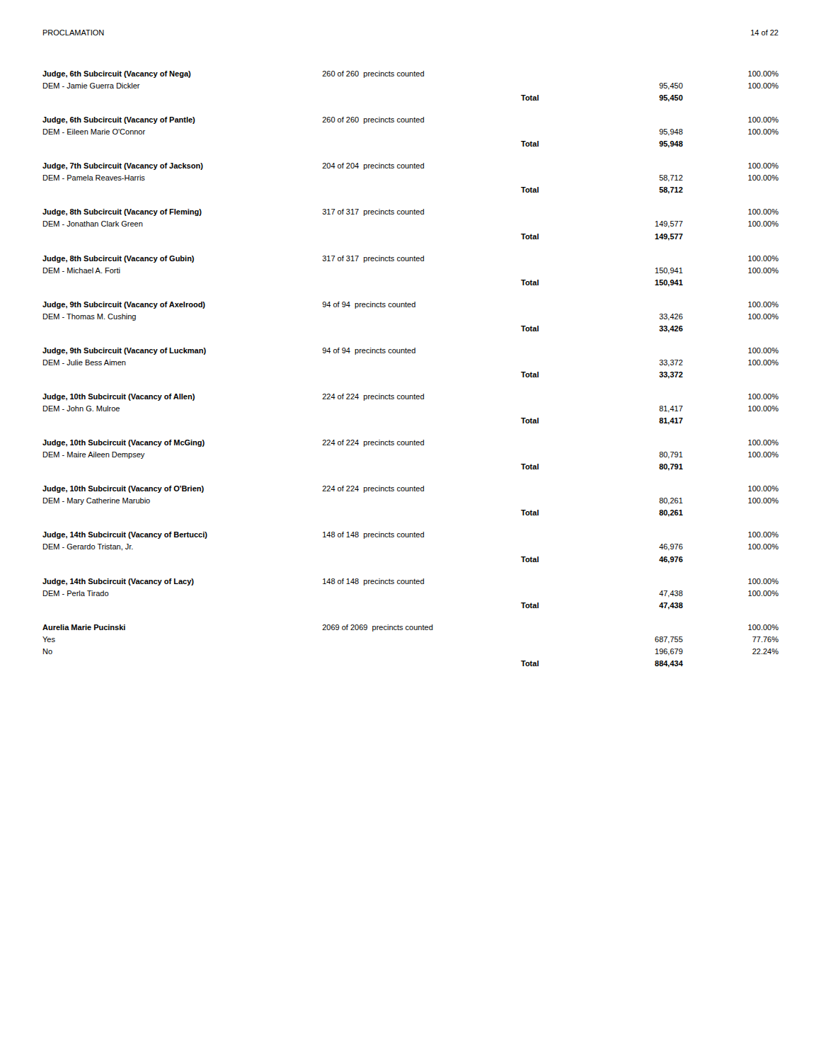PROCLAMATION 14 of 22
| Judge, 6th Subcircuit (Vacancy of Nega) | 260 of 260 precincts counted | | | 100.00% |
| DEM - Jamie Guerra Dickler | | | 95,450 | 100.00% |
| | | Total | 95,450 | |
| Judge, 6th Subcircuit (Vacancy of Pantle) | 260 of 260 precincts counted | | | 100.00% |
| DEM - Eileen Marie O'Connor | | | 95,948 | 100.00% |
| | | Total | 95,948 | |
| Judge, 7th Subcircuit (Vacancy of Jackson) | 204 of 204 precincts counted | | | 100.00% |
| DEM - Pamela Reaves-Harris | | | 58,712 | 100.00% |
| | | Total | 58,712 | |
| Judge, 8th Subcircuit (Vacancy of Fleming) | 317 of 317 precincts counted | | | 100.00% |
| DEM - Jonathan Clark Green | | | 149,577 | 100.00% |
| | | Total | 149,577 | |
| Judge, 8th Subcircuit (Vacancy of Gubin) | 317 of 317 precincts counted | | | 100.00% |
| DEM - Michael A. Forti | | | 150,941 | 100.00% |
| | | Total | 150,941 | |
| Judge, 9th Subcircuit (Vacancy of Axelrood) | 94 of 94 precincts counted | | | 100.00% |
| DEM - Thomas M. Cushing | | | 33,426 | 100.00% |
| | | Total | 33,426 | |
| Judge, 9th Subcircuit (Vacancy of Luckman) | 94 of 94 precincts counted | | | 100.00% |
| DEM - Julie Bess Aimen | | | 33,372 | 100.00% |
| | | Total | 33,372 | |
| Judge, 10th Subcircuit (Vacancy of Allen) | 224 of 224 precincts counted | | | 100.00% |
| DEM - John G. Mulroe | | | 81,417 | 100.00% |
| | | Total | 81,417 | |
| Judge, 10th Subcircuit (Vacancy of McGing) | 224 of 224 precincts counted | | | 100.00% |
| DEM - Maire Aileen Dempsey | | | 80,791 | 100.00% |
| | | Total | 80,791 | |
| Judge, 10th Subcircuit (Vacancy of O'Brien) | 224 of 224 precincts counted | | | 100.00% |
| DEM - Mary Catherine Marubio | | | 80,261 | 100.00% |
| | | Total | 80,261 | |
| Judge, 14th Subcircuit (Vacancy of Bertucci) | 148 of 148 precincts counted | | | 100.00% |
| DEM - Gerardo Tristan, Jr. | | | 46,976 | 100.00% |
| | | Total | 46,976 | |
| Judge, 14th Subcircuit (Vacancy of Lacy) | 148 of 148 precincts counted | | | 100.00% |
| DEM - Perla Tirado | | | 47,438 | 100.00% |
| | | Total | 47,438 | |
| Aurelia Marie Pucinski | 2069 of 2069 precincts counted | | | 100.00% |
| Yes | | | 687,755 | 77.76% |
| No | | | 196,679 | 22.24% |
| | | Total | 884,434 | |